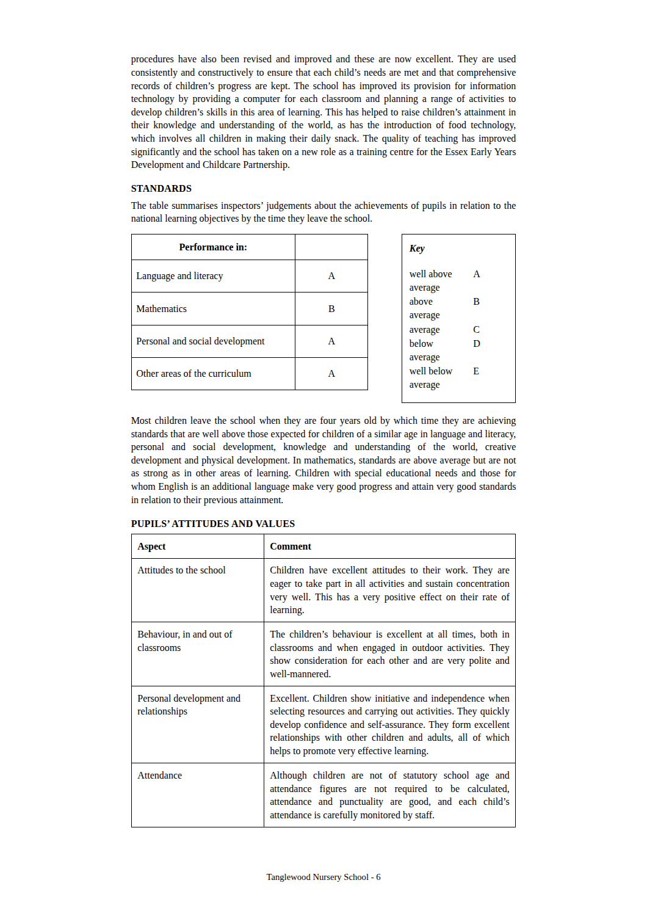procedures have also been revised and improved and these are now excellent. They are used consistently and constructively to ensure that each child’s needs are met and that comprehensive records of children’s progress are kept. The school has improved its provision for information technology by providing a computer for each classroom and planning a range of activities to develop children’s skills in this area of learning. This has helped to raise children’s attainment in their knowledge and understanding of the world, as has the introduction of food technology, which involves all children in making their daily snack. The quality of teaching has improved significantly and the school has taken on a new role as a training centre for the Essex Early Years Development and Childcare Partnership.
Standards
The table summarises inspectors’ judgements about the achievements of pupils in relation to the national learning objectives by the time they leave the school.
| / Performance in: / / / --- / --- / / Language and literacy / A / / Mathematics / B / / Personal and social development / A / / Other areas of the curriculum / A / | | Key / well above average / A / / above average / B / / average / C / / below average / D / / well below average / E / |
Most children leave the school when they are four years old by which time they are achieving standards that are well above those expected for children of a similar age in language and literacy, personal and social development, knowledge and understanding of the world, creative development and physical development. In mathematics, standards are above average but are not as strong as in other areas of learning. Children with special educational needs and those for whom English is an additional language make very good progress and attain very good standards in relation to their previous attainment.
Pupils’ attitudes and values
| Aspect | Comment |
| --- | --- |
| Attitudes to the school | Children have excellent attitudes to their work. They are eager to take part in all activities and sustain concentration very well. This has a very positive effect on their rate of learning. |
| Behaviour, in and out of classrooms | The children’s behaviour is excellent at all times, both in classrooms and when engaged in outdoor activities. They show consideration for each other and are very polite and well-mannered. |
| Personal development and relationships | Excellent. Children show initiative and independence when selecting resources and carrying out activities. They quickly develop confidence and self-assurance. They form excellent relationships with other children and adults, all of which helps to promote very effective learning. |
| Attendance | Although children are not of statutory school age and attendance figures are not required to be calculated, attendance and punctuality are good, and each child’s attendance is carefully monitored by staff. |
Tanglewood Nursery School - 6